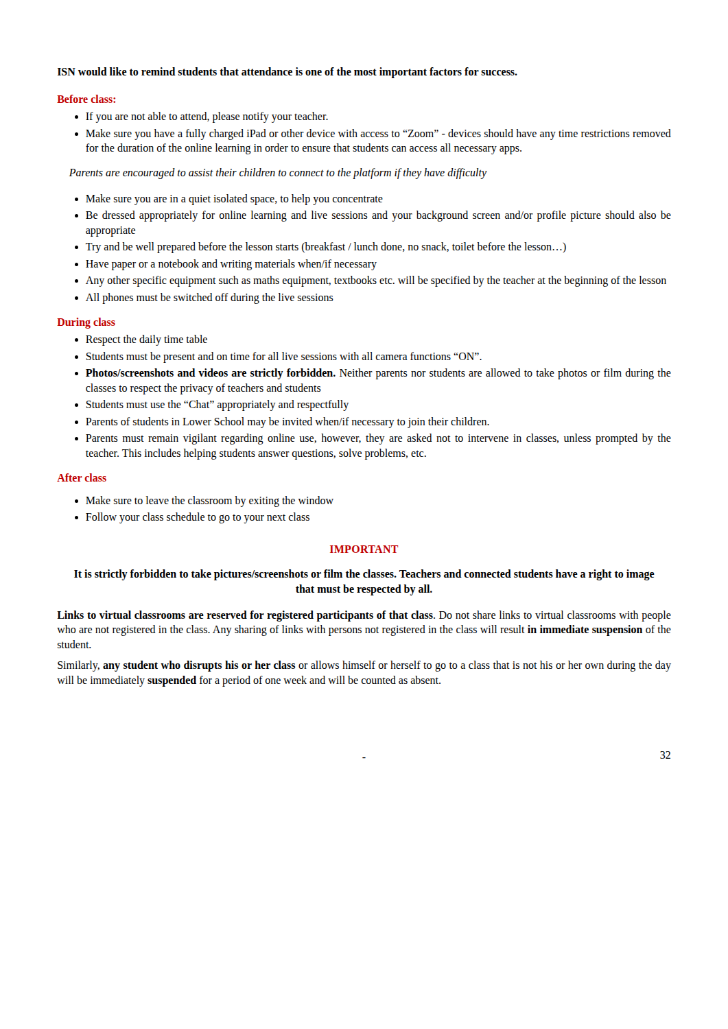ISN would like to remind students that attendance is one of the most important factors for success.
Before class:
If you are not able to attend, please notify your teacher.
Make sure you have a fully charged iPad or other device with access to “Zoom” - devices should have any time restrictions removed for the duration of the online learning in order to ensure that students can access all necessary apps.
Parents are encouraged to assist their children to connect to the platform if they have difficulty
Make sure you are in a quiet isolated space, to help you concentrate
Be dressed appropriately for online learning and live sessions and your background screen and/or profile picture should also be appropriate
Try and be well prepared before the lesson starts (breakfast / lunch done, no snack, toilet before the lesson…)
Have paper or a notebook and writing materials when/if necessary
Any other specific equipment such as maths equipment, textbooks etc. will be specified by the teacher at the beginning of the lesson
All phones must be switched off during the live sessions
During class
Respect the daily time table
Students must be present and on time for all live sessions with all camera functions “ON”.
Photos/screenshots and videos are strictly forbidden. Neither parents nor students are allowed to take photos or film during the classes to respect the privacy of teachers and students
Students must use the “Chat” appropriately and respectfully
Parents of students in Lower School may be invited when/if necessary to join their children.
Parents must remain vigilant regarding online use, however, they are asked not to intervene in classes, unless prompted by the teacher. This includes helping students answer questions, solve problems, etc.
After class
Make sure to leave the classroom by exiting the window
Follow your class schedule to go to your next class
IMPORTANT
It is strictly forbidden to take pictures/screenshots or film the classes. Teachers and connected students have a right to image that must be respected by all.
Links to virtual classrooms are reserved for registered participants of that class. Do not share links to virtual classrooms with people who are not registered in the class. Any sharing of links with persons not registered in the class will result in immediate suspension of the student.
Similarly, any student who disrupts his or her class or allows himself or herself to go to a class that is not his or her own during the day will be immediately suspended for a period of one week and will be counted as absent.
32
-